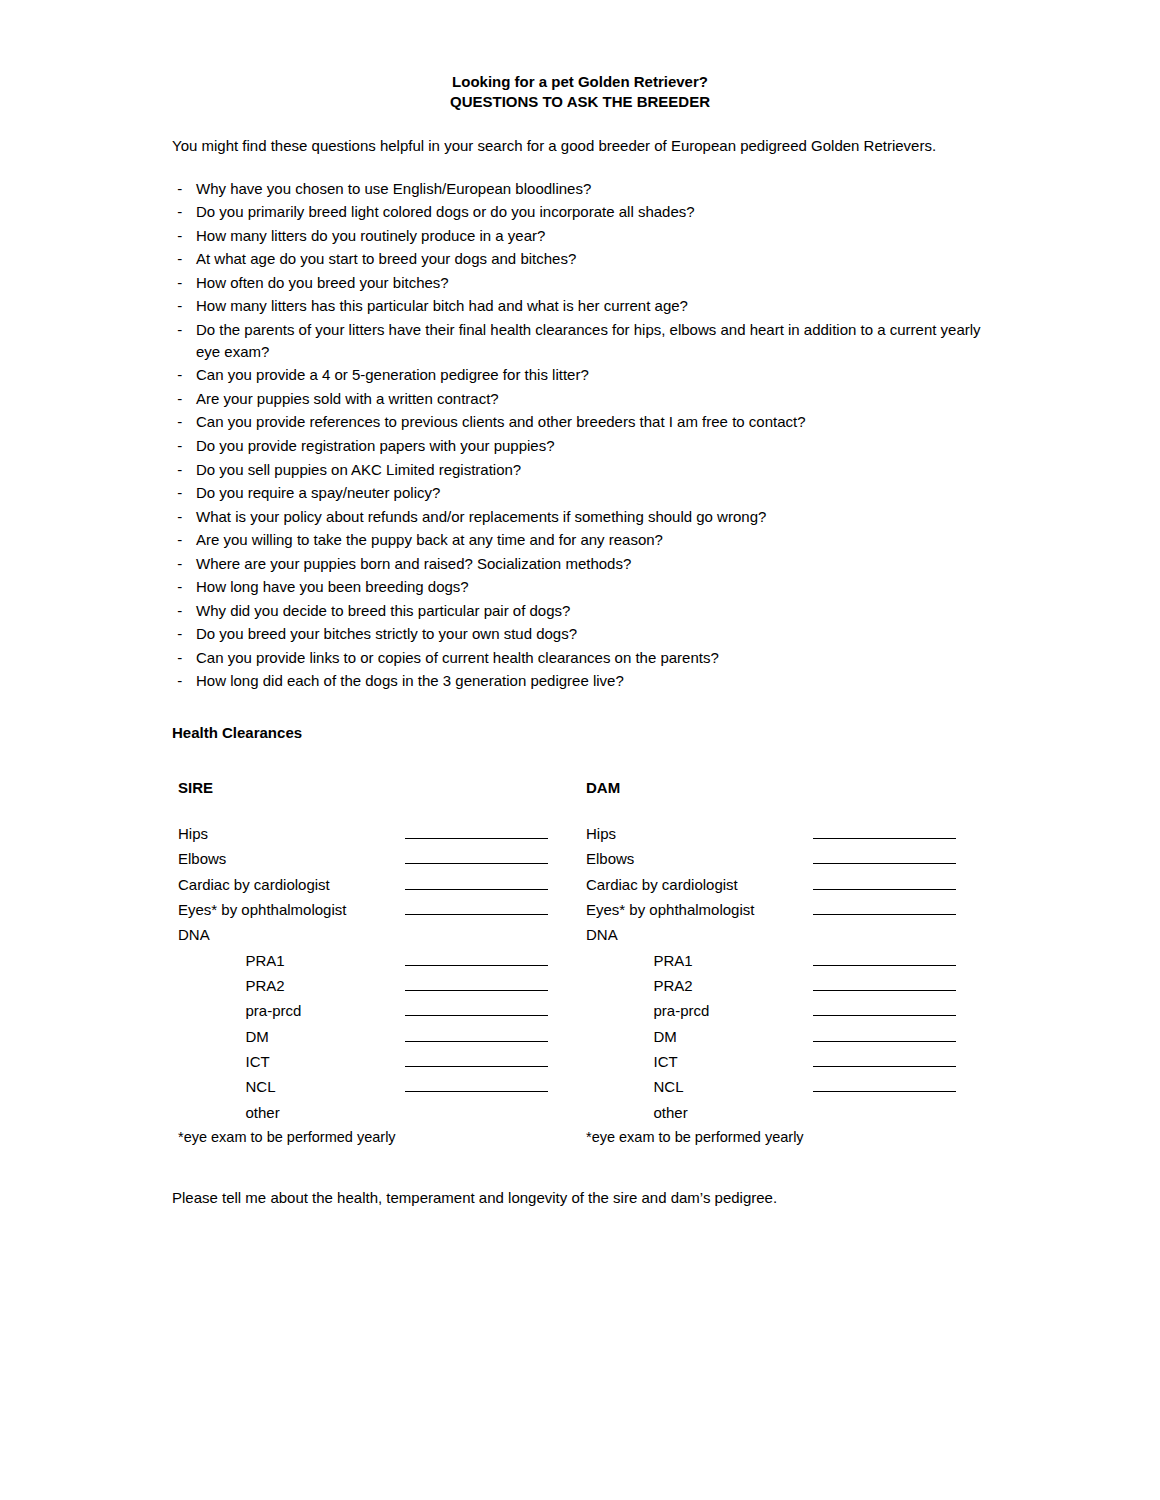Looking for a pet Golden Retriever? QUESTIONS TO ASK THE BREEDER
You might find these questions helpful in your search for a good breeder of European pedigreed Golden Retrievers.
Why have you chosen to use English/European bloodlines?
Do you primarily breed light colored dogs or do you incorporate all shades?
How many litters do you routinely produce in a year?
At what age do you start to breed your dogs and bitches?
How often do you breed your bitches?
How many litters has this particular bitch had and what is her current age?
Do the parents of your litters have their final health clearances for hips, elbows and heart in addition to a current yearly eye exam?
Can you provide a 4 or 5-generation pedigree for this litter?
Are your puppies sold with a written contract?
Can you provide references to previous clients and other breeders that I am free to contact?
Do you provide registration papers with your puppies?
Do you sell puppies on AKC Limited registration?
Do you require a spay/neuter policy?
What is your policy about refunds and/or replacements if something should go wrong?
Are you willing to take the puppy back at any time and for any reason?
Where are your puppies born and raised? Socialization methods?
How long have you been breeding dogs?
Why did you decide to breed this particular pair of dogs?
Do you breed your bitches strictly to your own stud dogs?
Can you provide links to or copies of current health clearances on the parents?
How long did each of the dogs in the 3 generation pedigree live?
Health Clearances
| SIRE / Hips / / / Elbows / / / Cardiac by cardiologist / / / Eyes* by ophthalmologist / / / DNA / / / PRA1 / / / PRA2 / / / pra-prcd / / / DM / / / ICT / / / NCL / / / other / / / *eye exam to be performed yearly / | DAM / Hips / / / Elbows / / / Cardiac by cardiologist / / / Eyes* by ophthalmologist / / / DNA / / / PRA1 / / / PRA2 / / / pra-prcd / / / DM / / / ICT / / / NCL / / / other / / / *eye exam to be performed yearly / |
Please tell me about the health, temperament and longevity of the sire and dam’s pedigree.